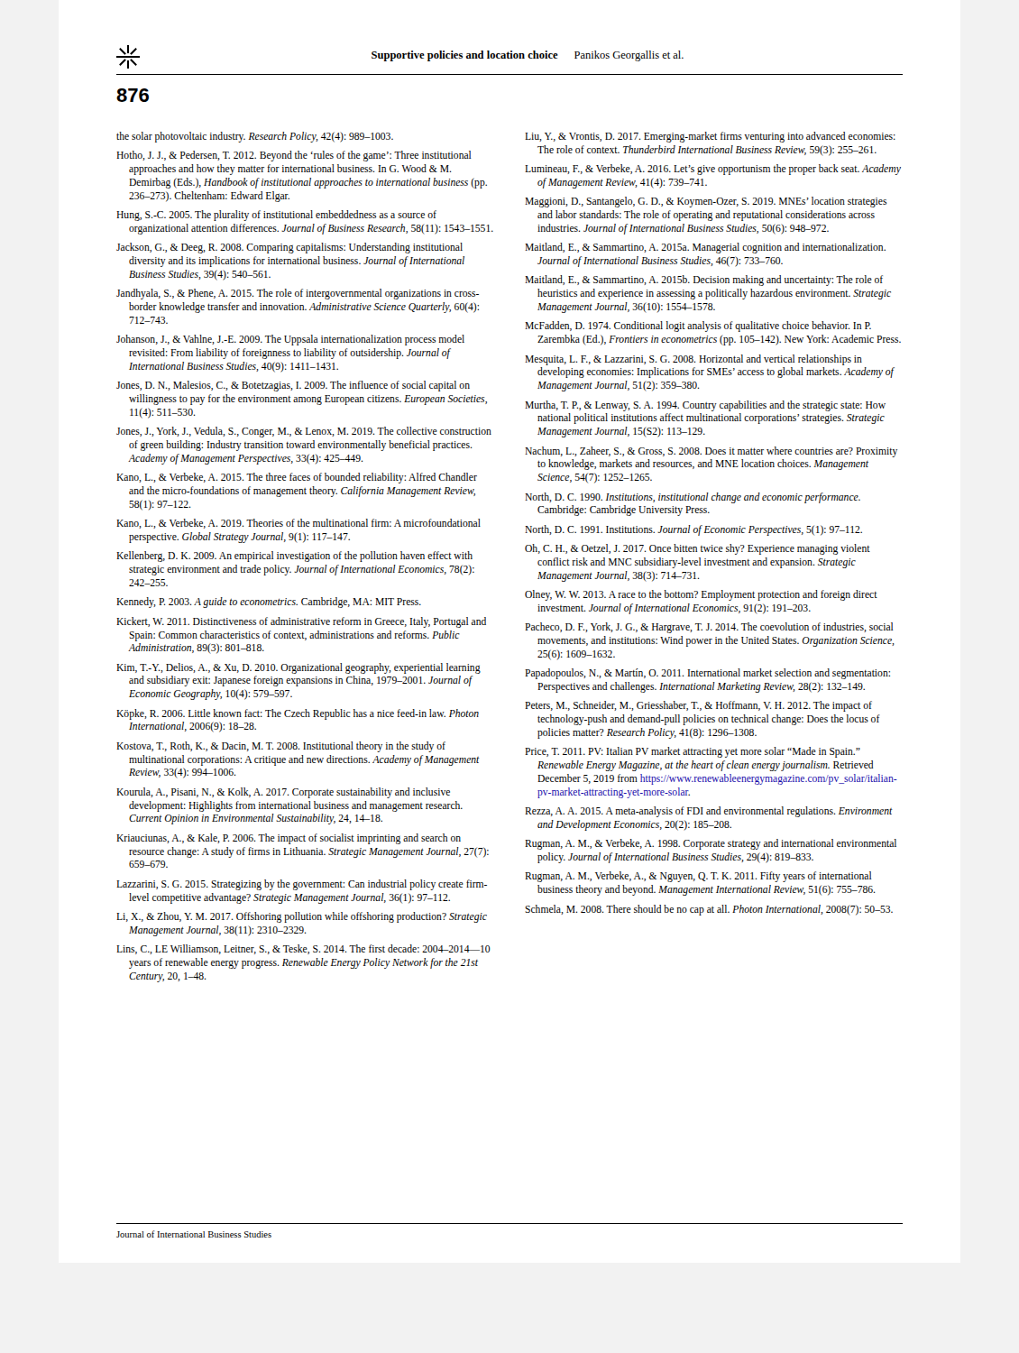Supportive policies and location choice Panikos Georgallis et al.
876
the solar photovoltaic industry. Research Policy, 42(4): 989–1003.
Hotho, J. J., & Pedersen, T. 2012. Beyond the ‘rules of the game’: Three institutional approaches and how they matter for international business. In G. Wood & M. Demirbag (Eds.), Handbook of institutional approaches to international business (pp. 236–273). Cheltenham: Edward Elgar.
Hung, S.-C. 2005. The plurality of institutional embeddedness as a source of organizational attention differences. Journal of Business Research, 58(11): 1543–1551.
Jackson, G., & Deeg, R. 2008. Comparing capitalisms: Understanding institutional diversity and its implications for international business. Journal of International Business Studies, 39(4): 540–561.
Jandhyala, S., & Phene, A. 2015. The role of intergovernmental organizations in cross-border knowledge transfer and innovation. Administrative Science Quarterly, 60(4): 712–743.
Johanson, J., & Vahlne, J.-E. 2009. The Uppsala internationalization process model revisited: From liability of foreignness to liability of outsidership. Journal of International Business Studies, 40(9): 1411–1431.
Jones, D. N., Malesios, C., & Botetzagias, I. 2009. The influence of social capital on willingness to pay for the environment among European citizens. European Societies, 11(4): 511–530.
Jones, J., York, J., Vedula, S., Conger, M., & Lenox, M. 2019. The collective construction of green building: Industry transition toward environmentally beneficial practices. Academy of Management Perspectives, 33(4): 425–449.
Kano, L., & Verbeke, A. 2015. The three faces of bounded reliability: Alfred Chandler and the micro-foundations of management theory. California Management Review, 58(1): 97–122.
Kano, L., & Verbeke, A. 2019. Theories of the multinational firm: A microfoundational perspective. Global Strategy Journal, 9(1): 117–147.
Kellenberg, D. K. 2009. An empirical investigation of the pollution haven effect with strategic environment and trade policy. Journal of International Economics, 78(2): 242–255.
Kennedy, P. 2003. A guide to econometrics. Cambridge, MA: MIT Press.
Kickert, W. 2011. Distinctiveness of administrative reform in Greece, Italy, Portugal and Spain: Common characteristics of context, administrations and reforms. Public Administration, 89(3): 801–818.
Kim, T.-Y., Delios, A., & Xu, D. 2010. Organizational geography, experiential learning and subsidiary exit: Japanese foreign expansions in China, 1979–2001. Journal of Economic Geography, 10(4): 579–597.
Köpke, R. 2006. Little known fact: The Czech Republic has a nice feed-in law. Photon International, 2006(9): 18–28.
Kostova, T., Roth, K., & Dacin, M. T. 2008. Institutional theory in the study of multinational corporations: A critique and new directions. Academy of Management Review, 33(4): 994–1006.
Kourula, A., Pisani, N., & Kolk, A. 2017. Corporate sustainability and inclusive development: Highlights from international business and management research. Current Opinion in Environmental Sustainability, 24, 14–18.
Kriauciunas, A., & Kale, P. 2006. The impact of socialist imprinting and search on resource change: A study of firms in Lithuania. Strategic Management Journal, 27(7): 659–679.
Lazzarini, S. G. 2015. Strategizing by the government: Can industrial policy create firm-level competitive advantage? Strategic Management Journal, 36(1): 97–112.
Li, X., & Zhou, Y. M. 2017. Offshoring pollution while offshoring production? Strategic Management Journal, 38(11): 2310–2329.
Lins, C., LE Williamson, Leitner, S., & Teske, S. 2014. The first decade: 2004–2014—10 years of renewable energy progress. Renewable Energy Policy Network for the 21st Century, 20, 1–48.
Liu, Y., & Vrontis, D. 2017. Emerging-market firms venturing into advanced economies: The role of context. Thunderbird International Business Review, 59(3): 255–261.
Lumineau, F., & Verbeke, A. 2016. Let’s give opportunism the proper back seat. Academy of Management Review, 41(4): 739–741.
Maggioni, D., Santangelo, G. D., & Koymen-Ozer, S. 2019. MNEs’ location strategies and labor standards: The role of operating and reputational considerations across industries. Journal of International Business Studies, 50(6): 948–972.
Maitland, E., & Sammartino, A. 2015a. Managerial cognition and internationalization. Journal of International Business Studies, 46(7): 733–760.
Maitland, E., & Sammartino, A. 2015b. Decision making and uncertainty: The role of heuristics and experience in assessing a politically hazardous environment. Strategic Management Journal, 36(10): 1554–1578.
McFadden, D. 1974. Conditional logit analysis of qualitative choice behavior. In P. Zarembka (Ed.), Frontiers in econometrics (pp. 105–142). New York: Academic Press.
Mesquita, L. F., & Lazzarini, S. G. 2008. Horizontal and vertical relationships in developing economies: Implications for SMEs’ access to global markets. Academy of Management Journal, 51(2): 359–380.
Murtha, T. P., & Lenway, S. A. 1994. Country capabilities and the strategic state: How national political institutions affect multinational corporations’ strategies. Strategic Management Journal, 15(S2): 113–129.
Nachum, L., Zaheer, S., & Gross, S. 2008. Does it matter where countries are? Proximity to knowledge, markets and resources, and MNE location choices. Management Science, 54(7): 1252–1265.
North, D. C. 1990. Institutions, institutional change and economic performance. Cambridge: Cambridge University Press.
North, D. C. 1991. Institutions. Journal of Economic Perspectives, 5(1): 97–112.
Oh, C. H., & Oetzel, J. 2017. Once bitten twice shy? Experience managing violent conflict risk and MNC subsidiary-level investment and expansion. Strategic Management Journal, 38(3): 714–731.
Olney, W. W. 2013. A race to the bottom? Employment protection and foreign direct investment. Journal of International Economics, 91(2): 191–203.
Pacheco, D. F., York, J. G., & Hargrave, T. J. 2014. The coevolution of industries, social movements, and institutions: Wind power in the United States. Organization Science, 25(6): 1609–1632.
Papadopoulos, N., & Martín, O. 2011. International market selection and segmentation: Perspectives and challenges. International Marketing Review, 28(2): 132–149.
Peters, M., Schneider, M., Griesshaber, T., & Hoffmann, V. H. 2012. The impact of technology-push and demand-pull policies on technical change: Does the locus of policies matter? Research Policy, 41(8): 1296–1308.
Price, T. 2011. PV: Italian PV market attracting yet more solar “Made in Spain.” Renewable Energy Magazine, at the heart of clean energy journalism. Retrieved December 5, 2019 from https://www.renewableenergymagazine.com/pv_solar/italian-pv-market-attracting-yet-more-solar.
Rezza, A. A. 2015. A meta-analysis of FDI and environmental regulations. Environment and Development Economics, 20(2): 185–208.
Rugman, A. M., & Verbeke, A. 1998. Corporate strategy and international environmental policy. Journal of International Business Studies, 29(4): 819–833.
Rugman, A. M., Verbeke, A., & Nguyen, Q. T. K. 2011. Fifty years of international business theory and beyond. Management International Review, 51(6): 755–786.
Schmela, M. 2008. There should be no cap at all. Photon International, 2008(7): 50–53.
Journal of International Business Studies